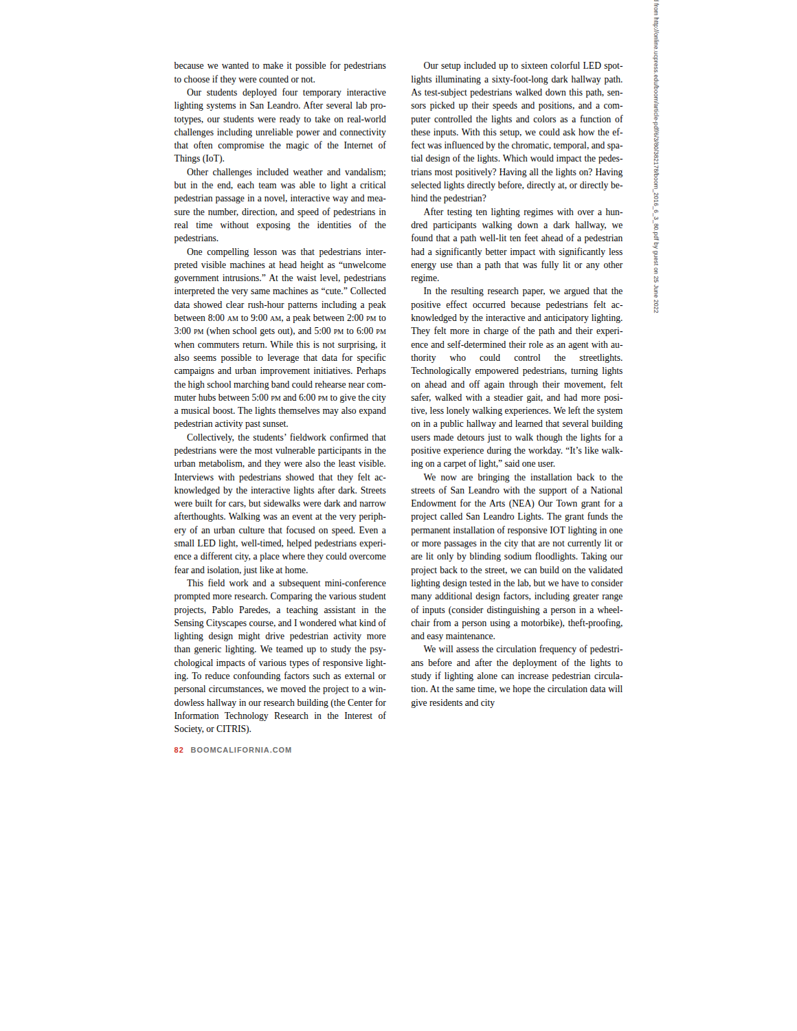Downloaded from http://online.ucpress.edu/boom/article-pdf/6/3/80/382178/boom_2016_6_3_80.pdf by guest on 25 June 2022
because we wanted to make it possible for pedestrians to choose if they were counted or not.
Our students deployed four temporary interactive lighting systems in San Leandro. After several lab prototypes, our students were ready to take on real-world challenges including unreliable power and connectivity that often compromise the magic of the Internet of Things (IoT).
Other challenges included weather and vandalism; but in the end, each team was able to light a critical pedestrian passage in a novel, interactive way and measure the number, direction, and speed of pedestrians in real time without exposing the identities of the pedestrians.
One compelling lesson was that pedestrians interpreted visible machines at head height as “unwelcome government intrusions.” At the waist level, pedestrians interpreted the very same machines as “cute.” Collected data showed clear rush-hour patterns including a peak between 8:00 am to 9:00 am, a peak between 2:00 pm to 3:00 pm (when school gets out), and 5:00 pm to 6:00 pm when commuters return. While this is not surprising, it also seems possible to leverage that data for specific campaigns and urban improvement initiatives. Perhaps the high school marching band could rehearse near commuter hubs between 5:00 pm and 6:00 pm to give the city a musical boost. The lights themselves may also expand pedestrian activity past sunset.
Collectively, the students’ fieldwork confirmed that pedestrians were the most vulnerable participants in the urban metabolism, and they were also the least visible. Interviews with pedestrians showed that they felt acknowledged by the interactive lights after dark. Streets were built for cars, but sidewalks were dark and narrow afterthoughts. Walking was an event at the very periphery of an urban culture that focused on speed. Even a small LED light, well-timed, helped pedestrians experience a different city, a place where they could overcome fear and isolation, just like at home.
This field work and a subsequent mini-conference prompted more research. Comparing the various student projects, Pablo Paredes, a teaching assistant in the Sensing Cityscapes course, and I wondered what kind of lighting design might drive pedestrian activity more than generic lighting. We teamed up to study the psychological impacts of various types of responsive lighting. To reduce confounding factors such as external or personal circumstances, we moved the project to a windowless hallway in our research building (the Center for Information Technology Research in the Interest of Society, or CITRIS).
Our setup included up to sixteen colorful LED spotlights illuminating a sixty-foot-long dark hallway path. As test-subject pedestrians walked down this path, sensors picked up their speeds and positions, and a computer controlled the lights and colors as a function of these inputs. With this setup, we could ask how the effect was influenced by the chromatic, temporal, and spatial design of the lights. Which would impact the pedestrians most positively? Having all the lights on? Having selected lights directly before, directly at, or directly behind the pedestrian?
After testing ten lighting regimes with over a hundred participants walking down a dark hallway, we found that a path well-lit ten feet ahead of a pedestrian had a significantly better impact with significantly less energy use than a path that was fully lit or any other regime.
In the resulting research paper, we argued that the positive effect occurred because pedestrians felt acknowledged by the interactive and anticipatory lighting. They felt more in charge of the path and their experience and self-determined their role as an agent with authority who could control the streetlights. Technologically empowered pedestrians, turning lights on ahead and off again through their movement, felt safer, walked with a steadier gait, and had more positive, less lonely walking experiences. We left the system on in a public hallway and learned that several building users made detours just to walk though the lights for a positive experience during the workday. “It’s like walking on a carpet of light,” said one user.
We now are bringing the installation back to the streets of San Leandro with the support of a National Endowment for the Arts (NEA) Our Town grant for a project called San Leandro Lights. The grant funds the permanent installation of responsive IOT lighting in one or more passages in the city that are not currently lit or are lit only by blinding sodium floodlights. Taking our project back to the street, we can build on the validated lighting design tested in the lab, but we have to consider many additional design factors, including greater range of inputs (consider distinguishing a person in a wheelchair from a person using a motorbike), theft-proofing, and easy maintenance.
We will assess the circulation frequency of pedestrians before and after the deployment of the lights to study if lighting alone can increase pedestrian circulation. At the same time, we hope the circulation data will give residents and city
82 BOOMCALIFORNIA.COM